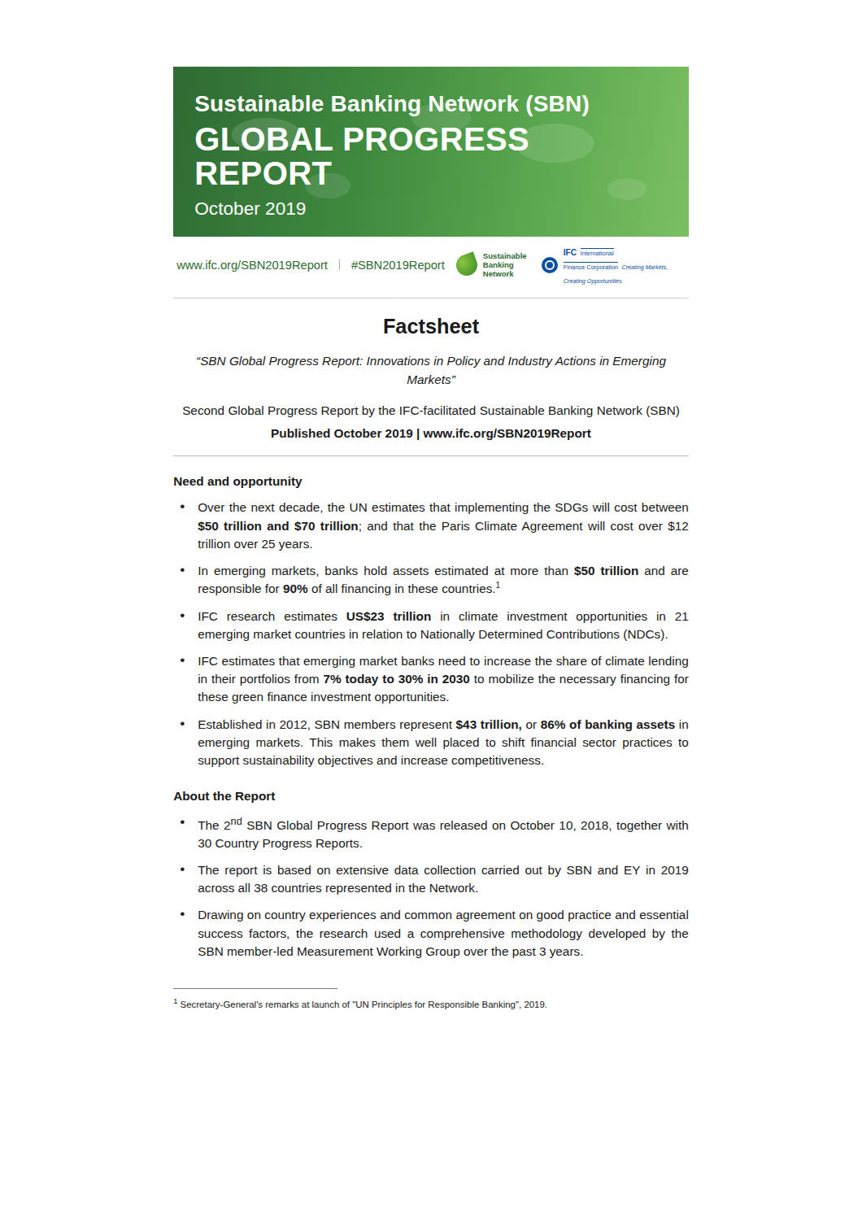Sustainable Banking Network (SBN)
GLOBAL PROGRESS REPORT
October 2019
www.ifc.org/SBN2019Report #SBN2019Report
Sustainable
Banking
Network
IFC International
Finance Corporation Creating Markets, Creating Opportunities
Factsheet
“SBN Global Progress Report: Innovations in Policy and Industry Actions in Emerging Markets”
Second Global Progress Report by the IFC-facilitated Sustainable Banking Network (SBN)
Published October 2019 | www.ifc.org/SBN2019Report
Need and opportunity
Over the next decade, the UN estimates that implementing the SDGs will cost between $50 trillion and $70 trillion; and that the Paris Climate Agreement will cost over $12 trillion over 25 years.
In emerging markets, banks hold assets estimated at more than $50 trillion and are responsible for 90% of all financing in these countries.1
IFC research estimates US$23 trillion in climate investment opportunities in 21 emerging market countries in relation to Nationally Determined Contributions (NDCs).
IFC estimates that emerging market banks need to increase the share of climate lending in their portfolios from 7% today to 30% in 2030 to mobilize the necessary financing for these green finance investment opportunities.
Established in 2012, SBN members represent $43 trillion, or 86% of banking assets in emerging markets. This makes them well placed to shift financial sector practices to support sustainability objectives and increase competitiveness.
About the Report
The 2nd SBN Global Progress Report was released on October 10, 2018, together with 30 Country Progress Reports.
The report is based on extensive data collection carried out by SBN and EY in 2019 across all 38 countries represented in the Network.
Drawing on country experiences and common agreement on good practice and essential success factors, the research used a comprehensive methodology developed by the SBN member-led Measurement Working Group over the past 3 years.
1 Secretary-General's remarks at launch of "UN Principles for Responsible Banking", 2019.